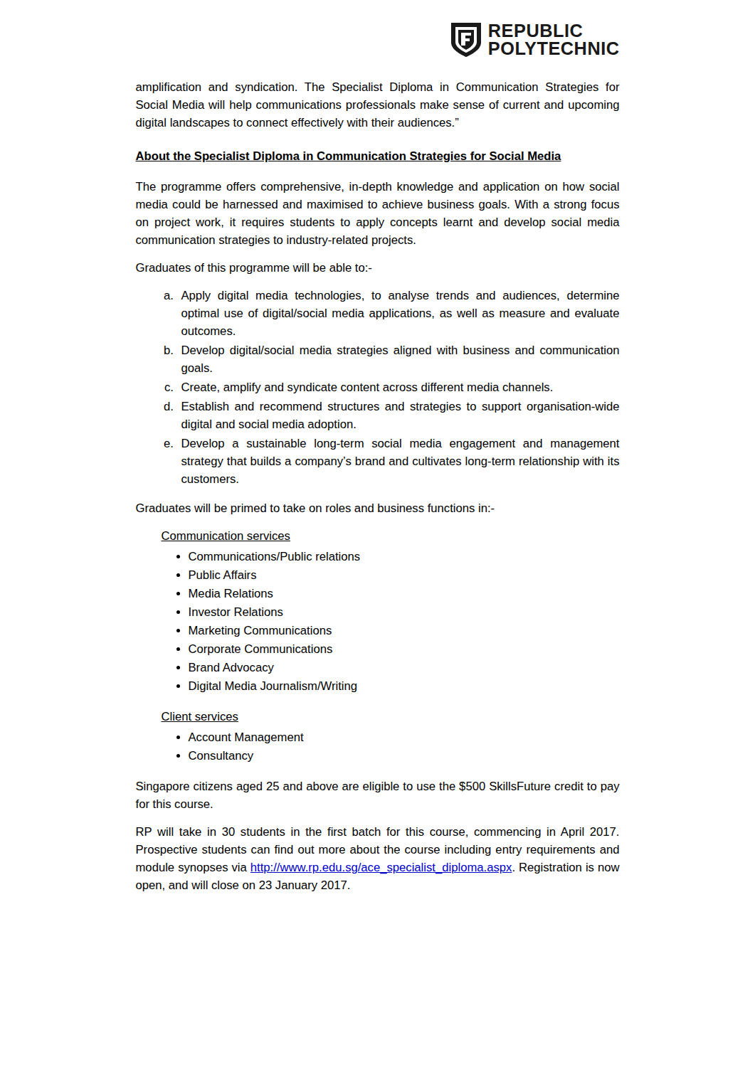REPUBLIC POLYTECHNIC
amplification and syndication. The Specialist Diploma in Communication Strategies for Social Media will help communications professionals make sense of current and upcoming digital landscapes to connect effectively with their audiences.”
About the Specialist Diploma in Communication Strategies for Social Media
The programme offers comprehensive, in-depth knowledge and application on how social media could be harnessed and maximised to achieve business goals. With a strong focus on project work, it requires students to apply concepts learnt and develop social media communication strategies to industry-related projects.
Graduates of this programme will be able to:-
Apply digital media technologies, to analyse trends and audiences, determine optimal use of digital/social media applications, as well as measure and evaluate outcomes.
Develop digital/social media strategies aligned with business and communication goals.
Create, amplify and syndicate content across different media channels.
Establish and recommend structures and strategies to support organisation-wide digital and social media adoption.
Develop a sustainable long-term social media engagement and management strategy that builds a company’s brand and cultivates long-term relationship with its customers.
Graduates will be primed to take on roles and business functions in:-
Communication services
Communications/Public relations
Public Affairs
Media Relations
Investor Relations
Marketing Communications
Corporate Communications
Brand Advocacy
Digital Media Journalism/Writing
Client services
Account Management
Consultancy
Singapore citizens aged 25 and above are eligible to use the $500 SkillsFuture credit to pay for this course.
RP will take in 30 students in the first batch for this course, commencing in April 2017. Prospective students can find out more about the course including entry requirements and module synopses via http://www.rp.edu.sg/ace_specialist_diploma.aspx. Registration is now open, and will close on 23 January 2017.